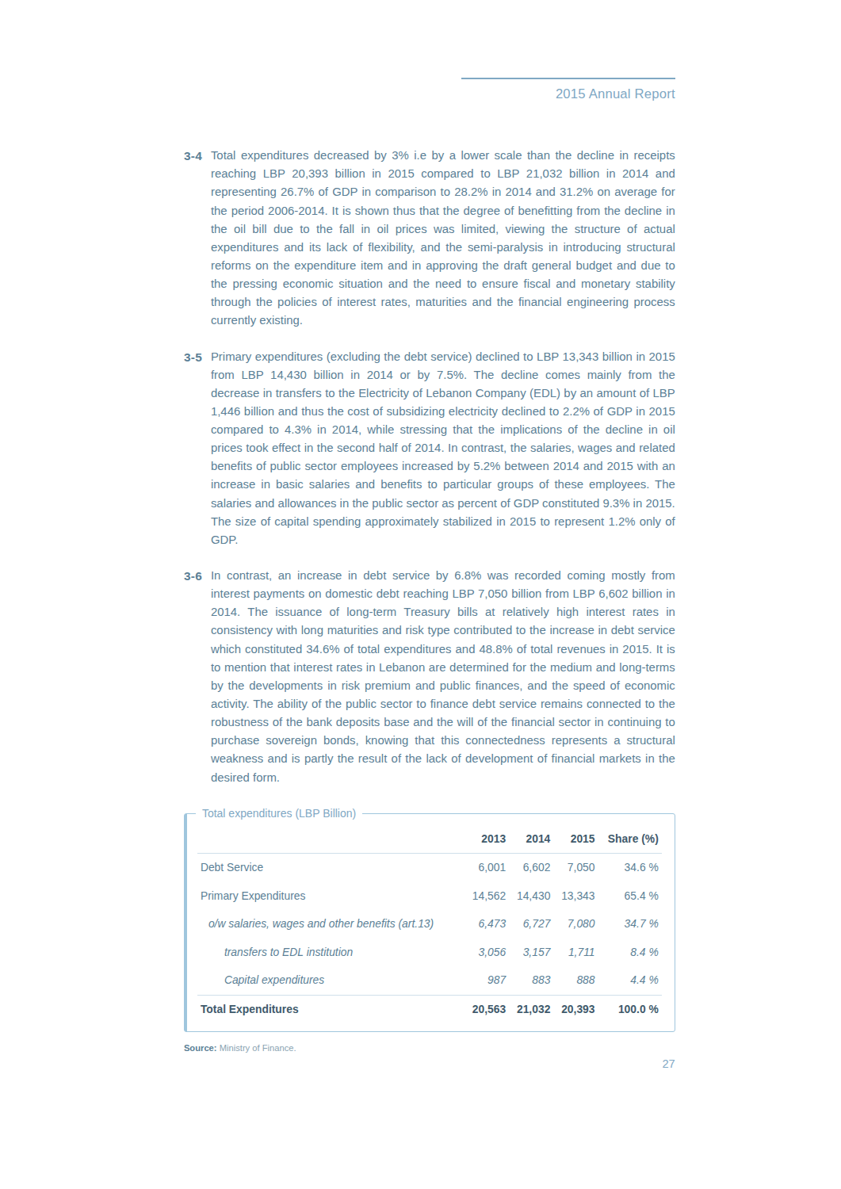2015 Annual Report
3-4
Total expenditures decreased by 3% i.e by a lower scale than the decline in receipts reaching LBP 20,393 billion in 2015 compared to LBP 21,032 billion in 2014 and representing 26.7% of GDP in comparison to 28.2% in 2014 and 31.2% on average for the period 2006-2014. It is shown thus that the degree of benefitting from the decline in the oil bill due to the fall in oil prices was limited, viewing the structure of actual expenditures and its lack of flexibility, and the semi-paralysis in introducing structural reforms on the expenditure item and in approving the draft general budget and due to the pressing economic situation and the need to ensure fiscal and monetary stability through the policies of interest rates, maturities and the financial engineering process currently existing.
3-5
Primary expenditures (excluding the debt service) declined to LBP 13,343 billion in 2015 from LBP 14,430 billion in 2014 or by 7.5%. The decline comes mainly from the decrease in transfers to the Electricity of Lebanon Company (EDL) by an amount of LBP 1,446 billion and thus the cost of subsidizing electricity declined to 2.2% of GDP in 2015 compared to 4.3% in 2014, while stressing that the implications of the decline in oil prices took effect in the second half of 2014. In contrast, the salaries, wages and related benefits of public sector employees increased by 5.2% between 2014 and 2015 with an increase in basic salaries and benefits to particular groups of these employees. The salaries and allowances in the public sector as percent of GDP constituted 9.3% in 2015. The size of capital spending approximately stabilized in 2015 to represent 1.2% only of GDP.
3-6
In contrast, an increase in debt service by 6.8% was recorded coming mostly from interest payments on domestic debt reaching LBP 7,050 billion from LBP 6,602 billion in 2014. The issuance of long-term Treasury bills at relatively high interest rates in consistency with long maturities and risk type contributed to the increase in debt service which constituted 34.6% of total expenditures and 48.8% of total revenues in 2015. It is to mention that interest rates in Lebanon are determined for the medium and long-terms by the developments in risk premium and public finances, and the speed of economic activity. The ability of the public sector to finance debt service remains connected to the robustness of the bank deposits base and the will of the financial sector in continuing to purchase sovereign bonds, knowing that this connectedness represents a structural weakness and is partly the result of the lack of development of financial markets in the desired form.
Total expenditures (LBP Billion)
| | 2013 | 2014 | 2015 | Share (%) |
| --- | --- | --- | --- | --- |
| Debt Service | 6,001 | 6,602 | 7,050 | 34.6 % |
| Primary Expenditures | 14,562 | 14,430 | 13,343 | 65.4 % |
| o/w salaries, wages and other benefits (art.13) | 6,473 | 6,727 | 7,080 | 34.7 % |
| transfers to EDL institution | 3,056 | 3,157 | 1,711 | 8.4 % |
| Capital expenditures | 987 | 883 | 888 | 4.4 % |
| Total Expenditures | 20,563 | 21,032 | 20,393 | 100.0 % |
Source: Ministry of Finance.
27